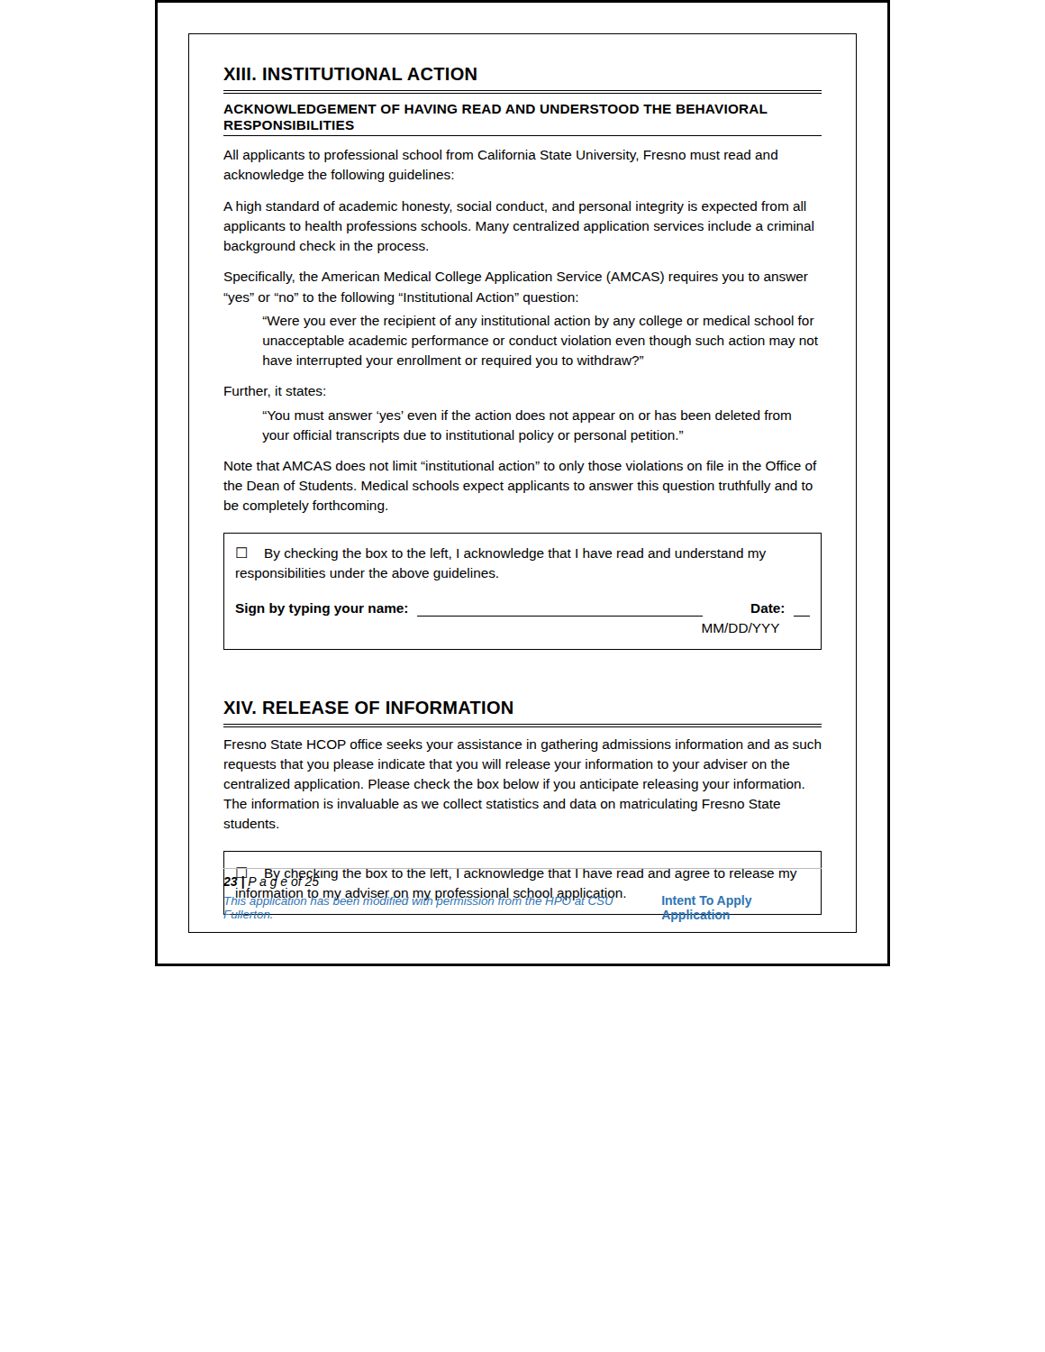XIII. INSTITUTIONAL ACTION
ACKNOWLEDGEMENT OF HAVING READ AND UNDERSTOOD THE BEHAVIORAL RESPONSIBILITIES
All applicants to professional school from California State University, Fresno must read and acknowledge the following guidelines:
A high standard of academic honesty, social conduct, and personal integrity is expected from all applicants to health professions schools. Many centralized application services include a criminal background check in the process.
Specifically, the American Medical College Application Service (AMCAS) requires you to answer “yes” or “no” to the following “Institutional Action” question:
“Were you ever the recipient of any institutional action by any college or medical school for unacceptable academic performance or conduct violation even though such action may not have interrupted your enrollment or required you to withdraw?”
Further, it states:
“You must answer ‘yes’ even if the action does not appear on or has been deleted from your official transcripts due to institutional policy or personal petition.”
Note that AMCAS does not limit “institutional action” to only those violations on file in the Office of the Dean of Students. Medical schools expect applicants to answer this question truthfully and to be completely forthcoming.
☐By checking the box to the left, I acknowledge that I have read and understand my responsibilities under the above guidelines.
Sign by typing your name: Date:
MM/DD/YYY
XIV. RELEASE OF INFORMATION
Fresno State HCOP office seeks your assistance in gathering admissions information and as such requests that you please indicate that you will release your information to your adviser on the centralized application. Please check the box below if you anticipate releasing your information. The information is invaluable as we collect statistics and data on matriculating Fresno State students.
☐By checking the box to the left, I acknowledge that I have read and agree to release my information to my adviser on my professional school application.
23 | P a g e of 25
This application has been modified with permission from the HPO at CSU Fullerton. Intent To Apply Application